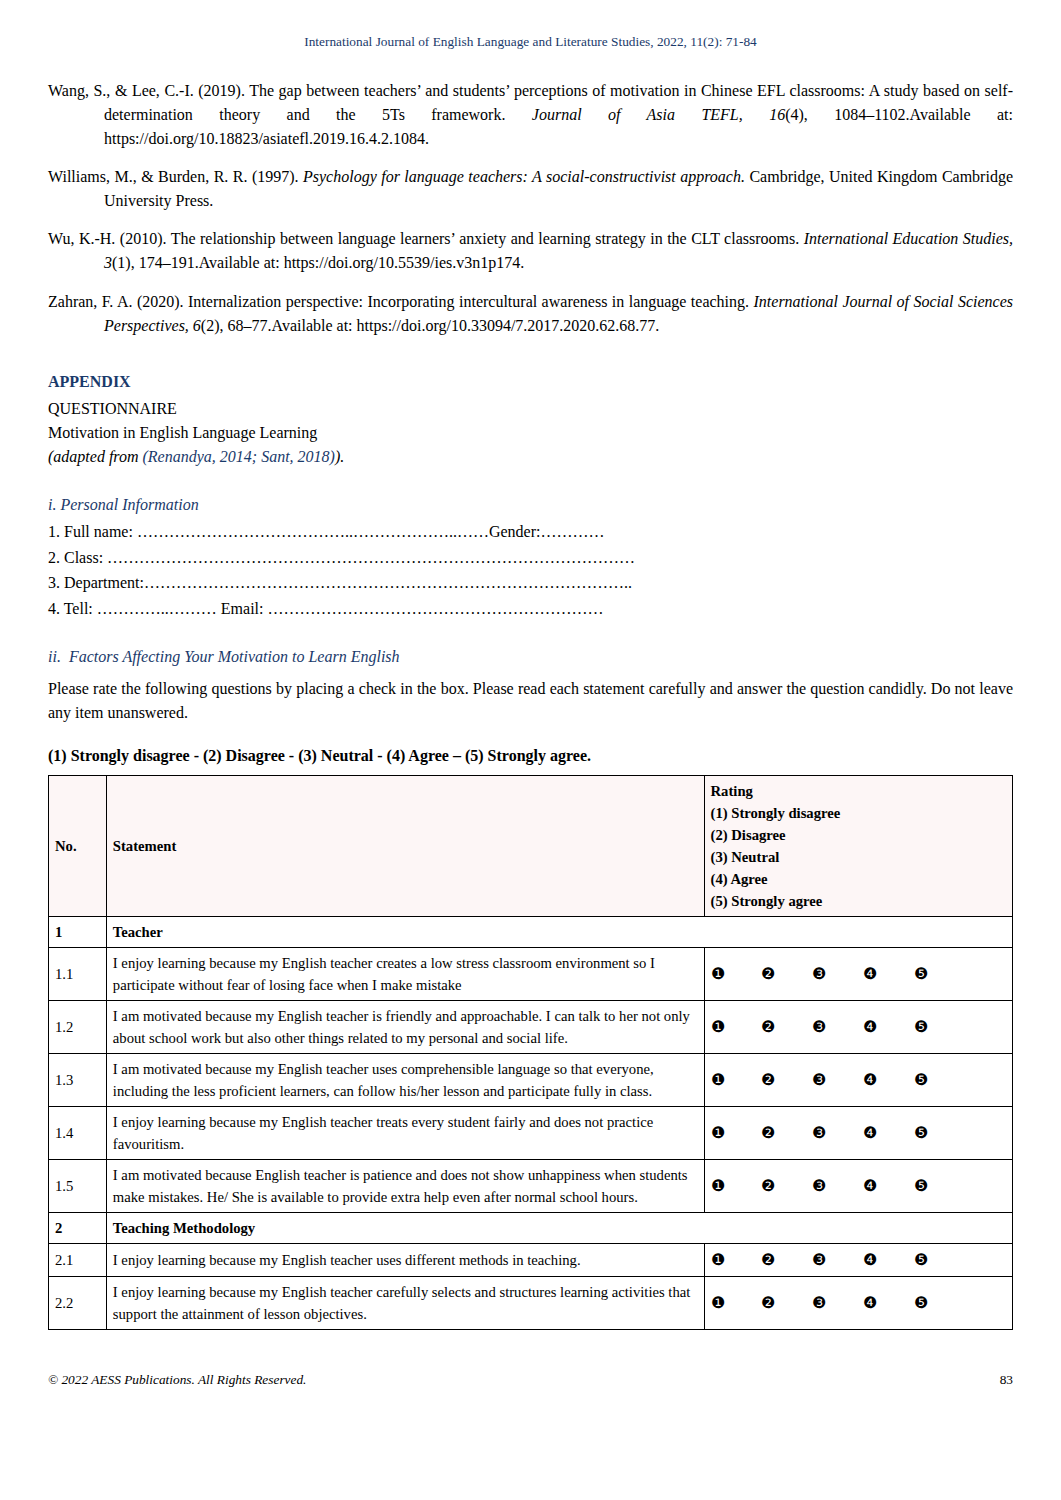International Journal of English Language and Literature Studies, 2022, 11(2): 71-84
Wang, S., & Lee, C.-I. (2019). The gap between teachers’ and students’ perceptions of motivation in Chinese EFL classrooms: A study based on self-determination theory and the 5Ts framework. Journal of Asia TEFL, 16(4), 1084–1102.Available at: https://doi.org/10.18823/asiatefl.2019.16.4.2.1084.
Williams, M., & Burden, R. R. (1997). Psychology for language teachers: A social-constructivist approach. Cambridge, United Kingdom Cambridge University Press.
Wu, K.-H. (2010). The relationship between language learners’ anxiety and learning strategy in the CLT classrooms. International Education Studies, 3(1), 174–191.Available at: https://doi.org/10.5539/ies.v3n1p174.
Zahran, F. A. (2020). Internalization perspective: Incorporating intercultural awareness in language teaching. International Journal of Social Sciences Perspectives, 6(2), 68–77.Available at: https://doi.org/10.33094/7.2017.2020.62.68.77.
APPENDIX
QUESTIONNAIRE
Motivation in English Language Learning
(adapted from (Renandya, 2014; Sant, 2018)).
i. Personal Information
1. Full name: …………………………………..………………..……Gender:…………
2. Class: ………………………………………………………………………………………
3. Department:………………………………………………………………………………..
4. Tell: …………..……… Email: ………………………………………………………
ii. Factors Affecting Your Motivation to Learn English
Please rate the following questions by placing a check in the box. Please read each statement carefully and answer the question candidly. Do not leave any item unanswered.
(1) Strongly disagree - (2) Disagree - (3) Neutral - (4) Agree – (5) Strongly agree.
| No. | Statement | Rating (1) Strongly disagree (2) Disagree (3) Neutral (4) Agree (5) Strongly agree |
| --- | --- | --- |
| 1 | Teacher |
| 1.1 | I enjoy learning because my English teacher creates a low stress classroom environment so I participate without fear of losing face when I make mistake | ❶ ❷ ❸ ❹ ❺ |
| 1.2 | I am motivated because my English teacher is friendly and approachable. I can talk to her not only about school work but also other things related to my personal and social life. | ❶ ❷ ❸ ❹ ❺ |
| 1.3 | I am motivated because my English teacher uses comprehensible language so that everyone, including the less proficient learners, can follow his/her lesson and participate fully in class. | ❶ ❷ ❸ ❹ ❺ |
| 1.4 | I enjoy learning because my English teacher treats every student fairly and does not practice favouritism. | ❶ ❷ ❸ ❹ ❺ |
| 1.5 | I am motivated because English teacher is patience and does not show unhappiness when students make mistakes. He/ She is available to provide extra help even after normal school hours. | ❶ ❷ ❸ ❹ ❺ |
| 2 | Teaching Methodology |
| 2.1 | I enjoy learning because my English teacher uses different methods in teaching. | ❶ ❷ ❸ ❹ ❺ |
| 2.2 | I enjoy learning because my English teacher carefully selects and structures learning activities that support the attainment of lesson objectives. | ❶ ❷ ❸ ❹ ❺ |
© 2022 AESS Publications. All Rights Reserved.
83